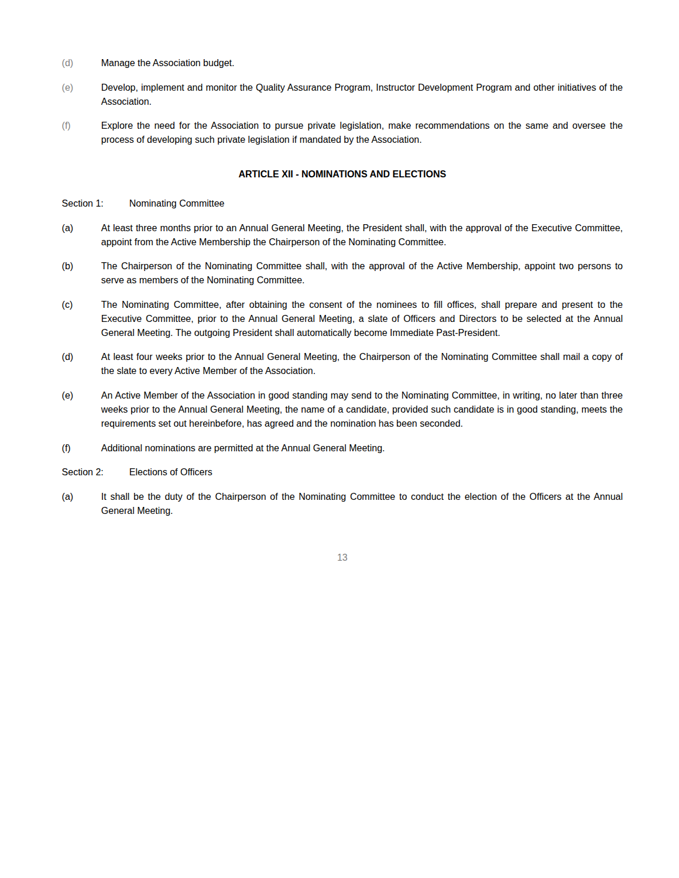(d)
Manage the Association budget.
(e)
Develop, implement and monitor the Quality Assurance Program, Instructor Development Program and other initiatives of the Association.
(f)
Explore the need for the Association to pursue private legislation, make recommendations on the same and oversee the process of developing such private legislation if mandated by the Association.
ARTICLE XII - NOMINATIONS AND ELECTIONS
Section 1:
Nominating Committee
(a)
At least three months prior to an Annual General Meeting, the President shall, with the approval of the Executive Committee, appoint from the Active Membership the Chairperson of the Nominating Committee.
(b)
The Chairperson of the Nominating Committee shall, with the approval of the Active Membership, appoint two persons to serve as members of the Nominating Committee.
(c)
The Nominating Committee, after obtaining the consent of the nominees to fill offices, shall prepare and present to the Executive Committee, prior to the Annual General Meeting, a slate of Officers and Directors to be selected at the Annual General Meeting. The outgoing President shall automatically become Immediate Past-President.
(d)
At least four weeks prior to the Annual General Meeting, the Chairperson of the Nominating Committee shall mail a copy of the slate to every Active Member of the Association.
(e)
An Active Member of the Association in good standing may send to the Nominating Committee, in writing, no later than three weeks prior to the Annual General Meeting, the name of a candidate, provided such candidate is in good standing, meets the requirements set out hereinbefore, has agreed and the nomination has been seconded.
(f)
Additional nominations are permitted at the Annual General Meeting.
Section 2:
Elections of Officers
(a)
It shall be the duty of the Chairperson of the Nominating Committee to conduct the election of the Officers at the Annual General Meeting.
13